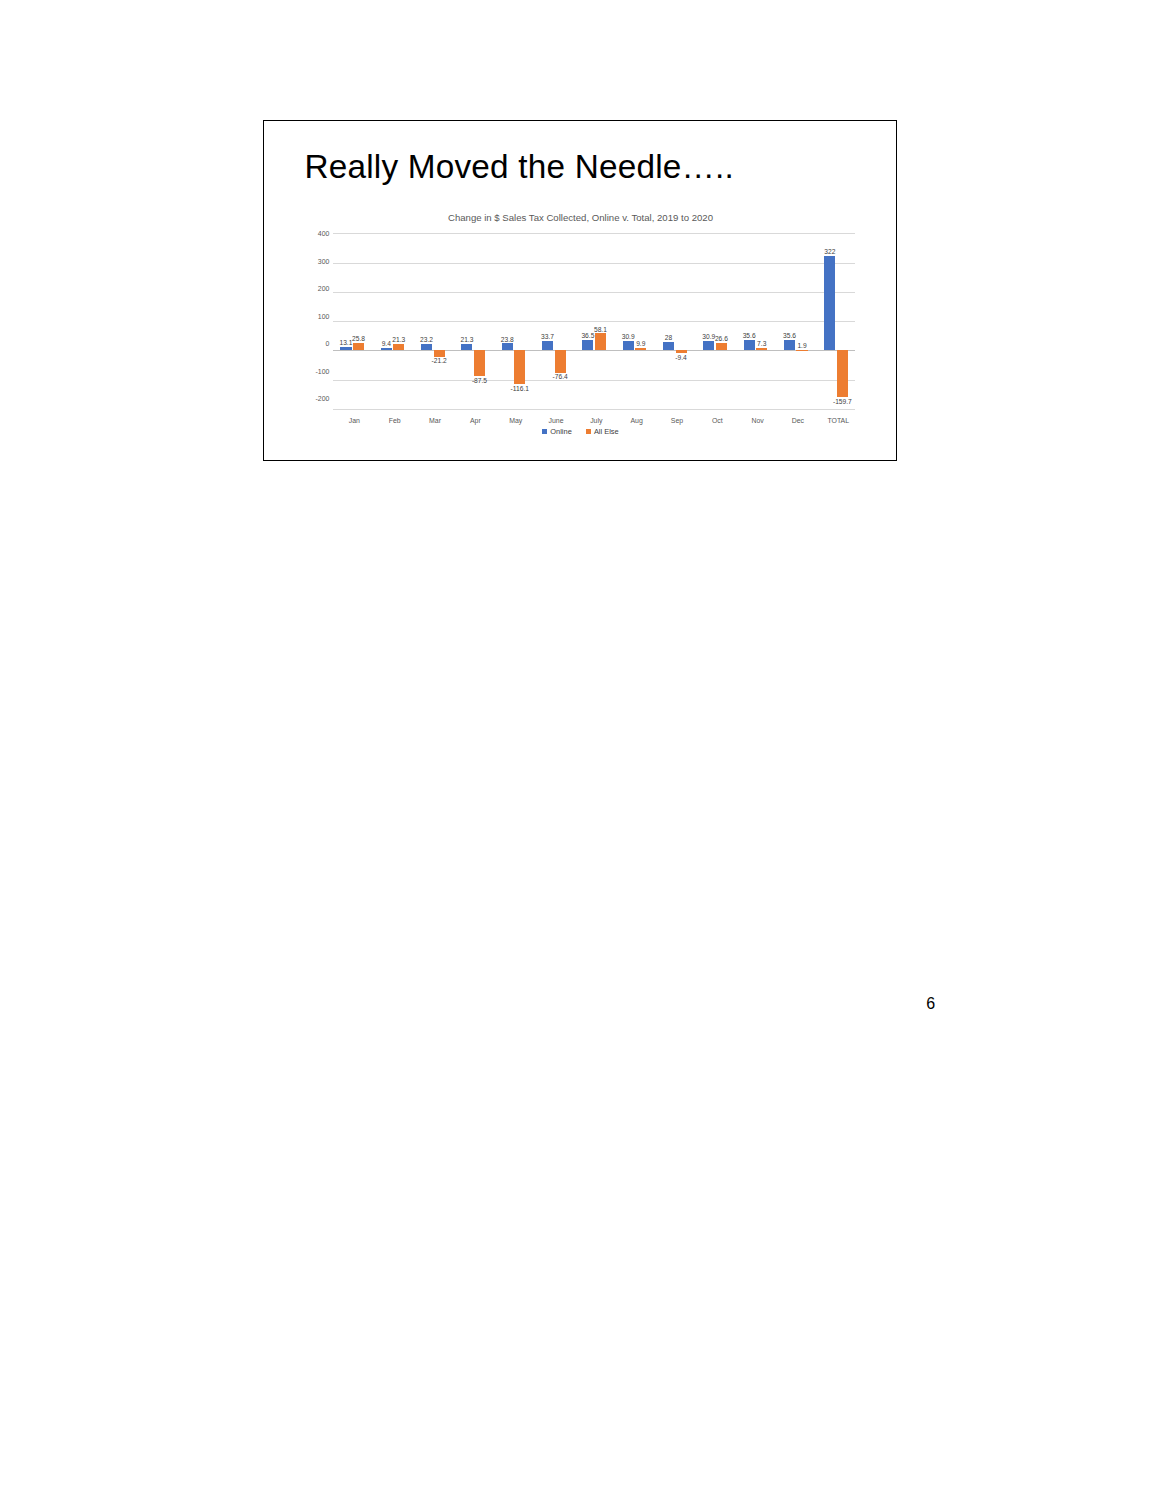Really Moved the Needle…..
Change in $ Sales Tax Collected, Online v. Total, 2019 to 2020
400 300 200 100 0 -100 -200
13.1
25.8
Jan
9.4
21.3
Feb
23.2
-21.2
Mar
21.3
-87.5
Apr
23.8
-116.1
May
33.7
-76.4
June
36.5
58.1
July
30.9
9.9
Aug
28
-9.4
Sep
30.9
26.6
Oct
35.6
7.3
Nov
35.6
1.9
Dec
322
-159.7
TOTAL
Online All Else
6